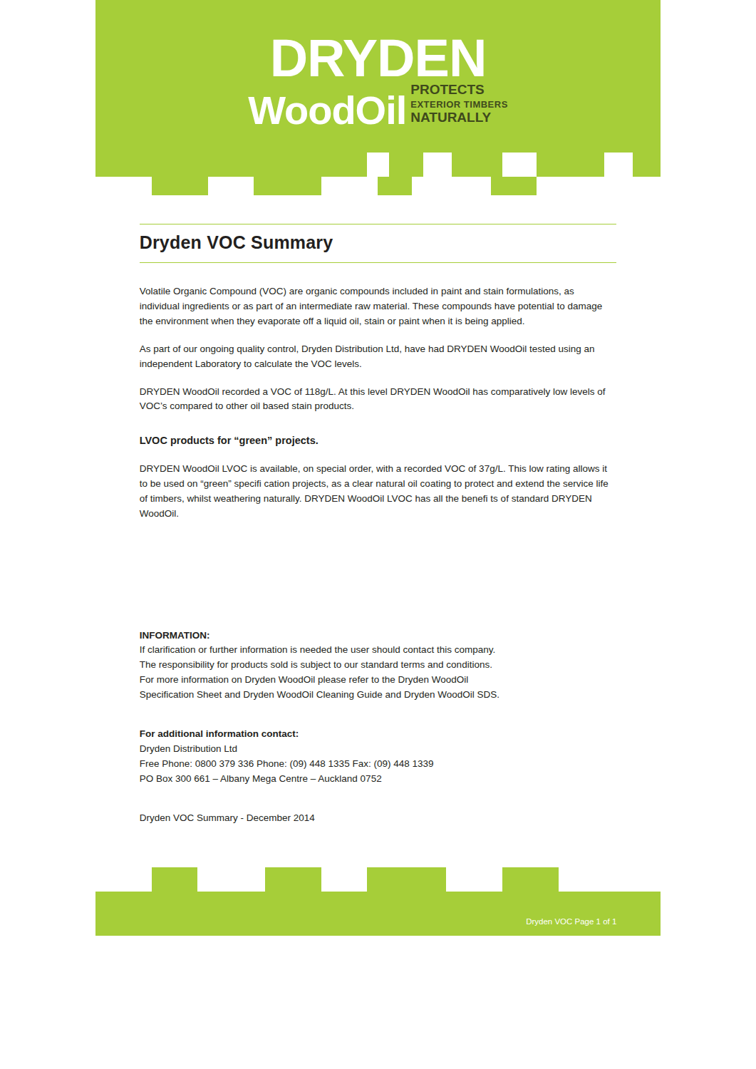DRYDEN
WoodOil PROTECTS
EXTERIOR TIMBERS
NATURALLY
Dryden VOC Summary
Volatile Organic Compound (VOC) are organic compounds included in paint and stain formulations, as individual ingredients or as part of an intermediate raw material. These compounds have potential to damage the environment when they evaporate off a liquid oil, stain or paint when it is being applied.
As part of our ongoing quality control, Dryden Distribution Ltd, have had DRYDEN WoodOil tested using an independent Laboratory to calculate the VOC levels.
DRYDEN WoodOil recorded a VOC of 118g/L. At this level DRYDEN WoodOil has comparatively low levels of VOC’s compared to other oil based stain products.
LVOC products for “green” projects.
DRYDEN WoodOil LVOC is available, on special order, with a recorded VOC of 37g/L. This low rating allows it to be used on “green” specifi cation projects, as a clear natural oil coating to protect and extend the service life of timbers, whilst weathering naturally. DRYDEN WoodOil LVOC has all the benefi ts of standard DRYDEN WoodOil.
INFORMATION:
If clarification or further information is needed the user should contact this company.
The responsibility for products sold is subject to our standard terms and conditions.
For more information on Dryden WoodOil please refer to the Dryden WoodOil
Specification Sheet and Dryden WoodOil Cleaning Guide and Dryden WoodOil SDS.
For additional information contact:
Dryden Distribution Ltd
Free Phone: 0800 379 336 Phone: (09) 448 1335 Fax: (09) 448 1339
PO Box 300 661 – Albany Mega Centre – Auckland 0752
Dryden VOC Summary - December 2014
Dryden VOC Page 1 of 1